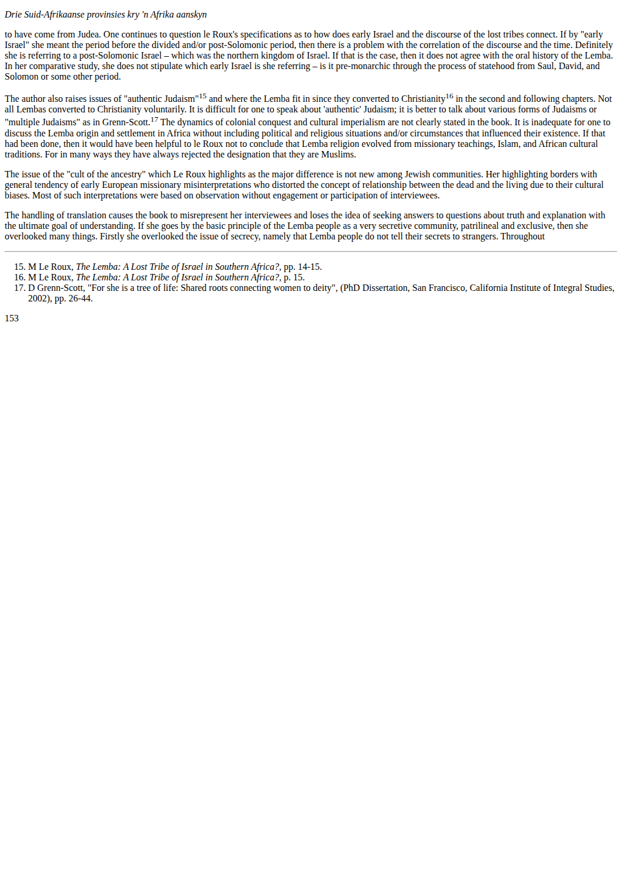Drie Suid-Afrikaanse provinsies kry 'n Afrika aanskyn
to have come from Judea. One continues to question le Roux's specifications as to how does early Israel and the discourse of the lost tribes connect. If by "early Israel" she meant the period before the divided and/or post-Solomonic period, then there is a problem with the correlation of the discourse and the time. Definitely she is referring to a post-Solomonic Israel – which was the northern kingdom of Israel. If that is the case, then it does not agree with the oral history of the Lemba. In her comparative study, she does not stipulate which early Israel is she referring – is it pre-monarchic through the process of statehood from Saul, David, and Solomon or some other period.
The author also raises issues of "authentic Judaism"15 and where the Lemba fit in since they converted to Christianity16 in the second and following chapters. Not all Lembas converted to Christianity voluntarily. It is difficult for one to speak about 'authentic' Judaism; it is better to talk about various forms of Judaisms or "multiple Judaisms" as in Grenn-Scott.17 The dynamics of colonial conquest and cultural imperialism are not clearly stated in the book. It is inadequate for one to discuss the Lemba origin and settlement in Africa without including political and religious situations and/or circumstances that influenced their existence. If that had been done, then it would have been helpful to le Roux not to conclude that Lemba religion evolved from missionary teachings, Islam, and African cultural traditions. For in many ways they have always rejected the designation that they are Muslims.
The issue of the "cult of the ancestry" which Le Roux highlights as the major difference is not new among Jewish communities. Her highlighting borders with general tendency of early European missionary misinterpretations who distorted the concept of relationship between the dead and the living due to their cultural biases. Most of such interpretations were based on observation without engagement or participation of interviewees.
The handling of translation causes the book to misrepresent her interviewees and loses the idea of seeking answers to questions about truth and explanation with the ultimate goal of understanding. If she goes by the basic principle of the Lemba people as a very secretive community, patrilineal and exclusive, then she overlooked many things. Firstly she overlooked the issue of secrecy, namely that Lemba people do not tell their secrets to strangers. Throughout
M Le Roux, The Lemba: A Lost Tribe of Israel in Southern Africa?, pp. 14-15.
M Le Roux, The Lemba: A Lost Tribe of Israel in Southern Africa?, p. 15.
D Grenn-Scott, "For she is a tree of life: Shared roots connecting women to deity", (PhD Dissertation, San Francisco, California Institute of Integral Studies, 2002), pp. 26-44.
153